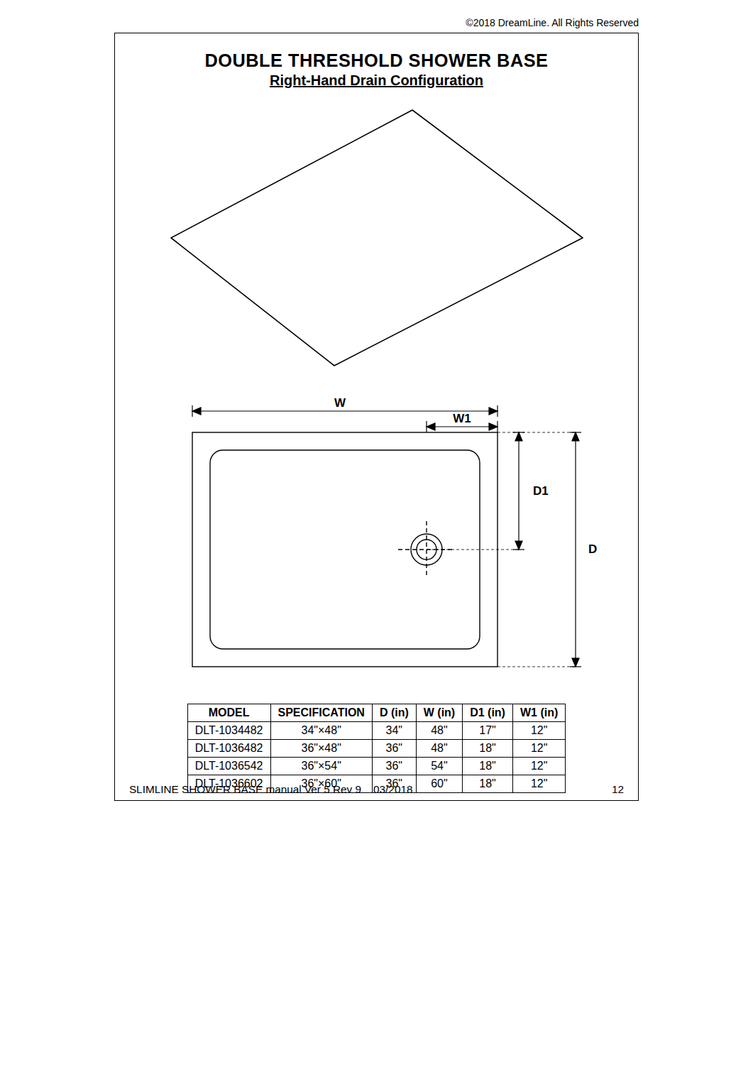©2018 DreamLine. All Rights Reserved
DOUBLE THRESHOLD SHOWER BASE
Right-Hand Drain Configuration
W W1 D1 D
| MODEL | SPECIFICATION | D (in) | W (in) | D1 (in) | W1 (in) |
| --- | --- | --- | --- | --- | --- |
| DLT-1034482 | 34"×48" | 34" | 48" | 17" | 12" |
| DLT-1036482 | 36"×48" | 36" | 48" | 18" | 12" |
| DLT-1036542 | 36"×54" | 36" | 54" | 18" | 12" |
| DLT-1036602 | 36"×60" | 36" | 60" | 18" | 12" |
SLIMLINE SHOWER BASE manual Ver 5 Rev 9 03/2018 12